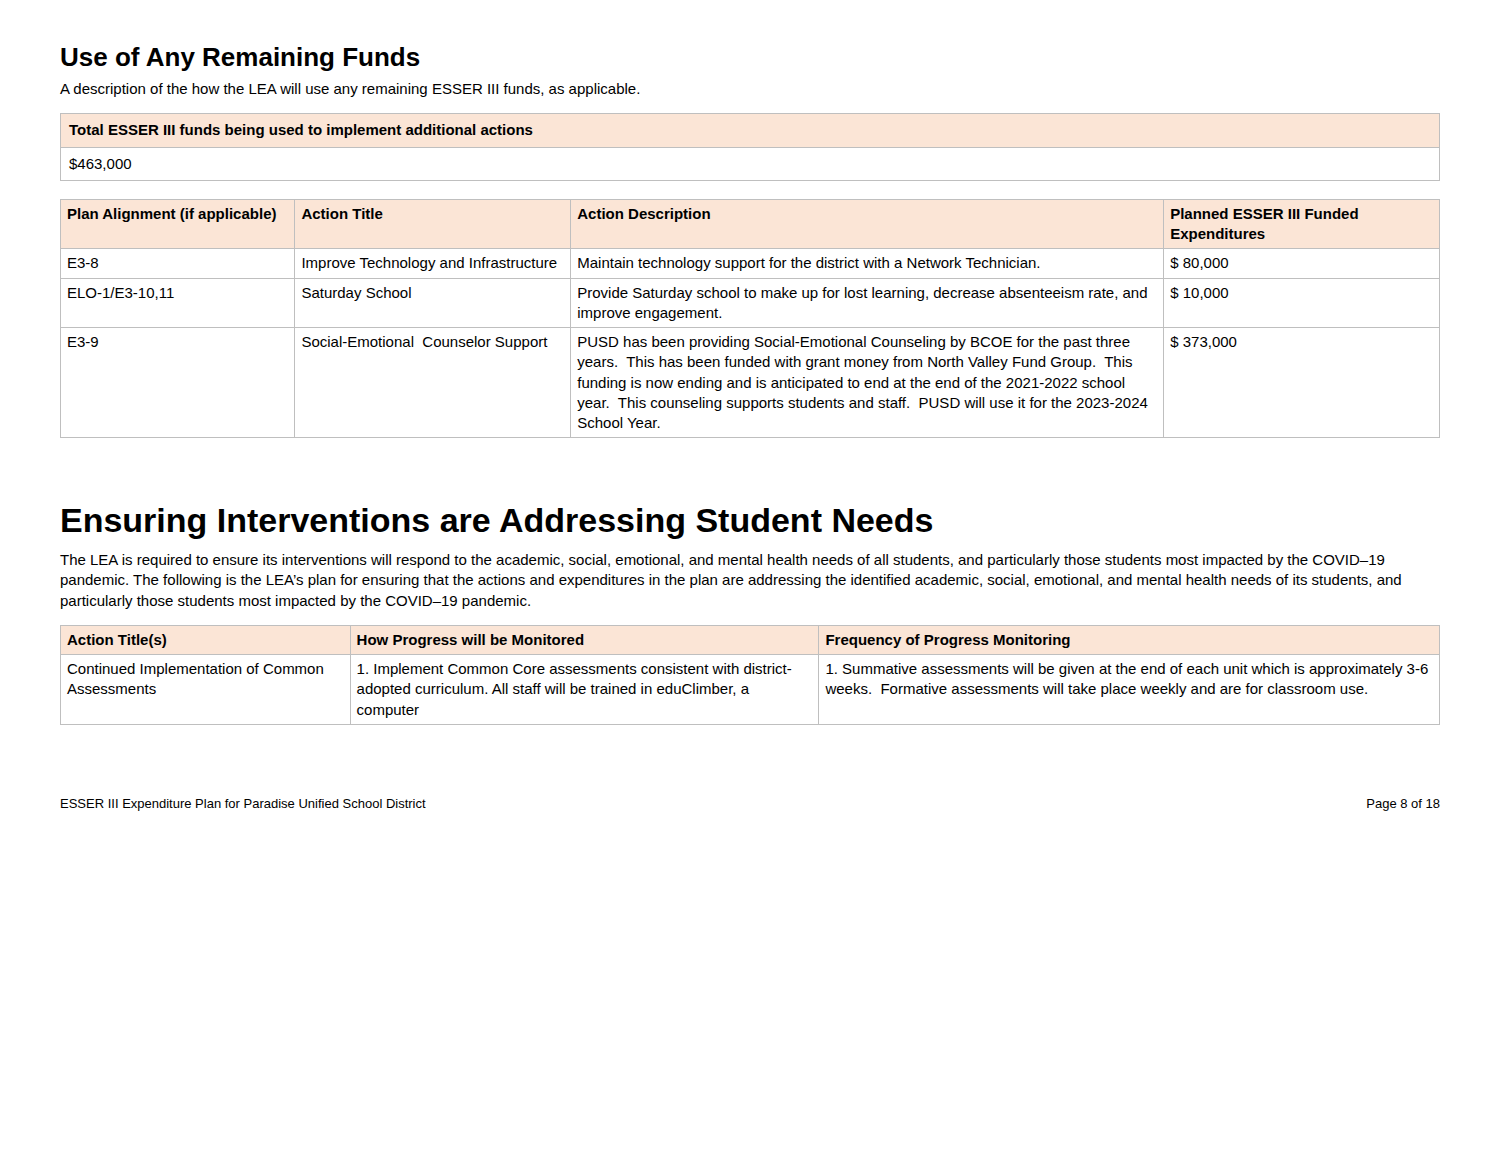Use of Any Remaining Funds
A description of the how the LEA will use any remaining ESSER III funds, as applicable.
Total ESSER III funds being used to implement additional actions
$463,000
| Plan Alignment (if applicable) | Action Title | Action Description | Planned ESSER III Funded Expenditures |
| --- | --- | --- | --- |
| E3-8 | Improve Technology and Infrastructure | Maintain technology support for the district with a Network Technician. | $ 80,000 |
| ELO-1/E3-10,11 | Saturday School | Provide Saturday school to make up for lost learning, decrease absenteeism rate, and improve engagement. | $ 10,000 |
| E3-9 | Social-Emotional Counselor Support | PUSD has been providing Social-Emotional Counseling by BCOE for the past three years. This has been funded with grant money from North Valley Fund Group. This funding is now ending and is anticipated to end at the end of the 2021-2022 school year. This counseling supports students and staff. PUSD will use it for the 2023-2024 School Year. | $ 373,000 |
Ensuring Interventions are Addressing Student Needs
The LEA is required to ensure its interventions will respond to the academic, social, emotional, and mental health needs of all students, and particularly those students most impacted by the COVID–19 pandemic. The following is the LEA’s plan for ensuring that the actions and expenditures in the plan are addressing the identified academic, social, emotional, and mental health needs of its students, and particularly those students most impacted by the COVID–19 pandemic.
| Action Title(s) | How Progress will be Monitored | Frequency of Progress Monitoring |
| --- | --- | --- |
| Continued Implementation of Common Assessments | 1. Implement Common Core assessments consistent with district-adopted curriculum. All staff will be trained in eduClimber, a computer | 1. Summative assessments will be given at the end of each unit which is approximately 3-6 weeks. Formative assessments will take place weekly and are for classroom use. |
ESSER III Expenditure Plan for Paradise Unified School District Page 8 of 18